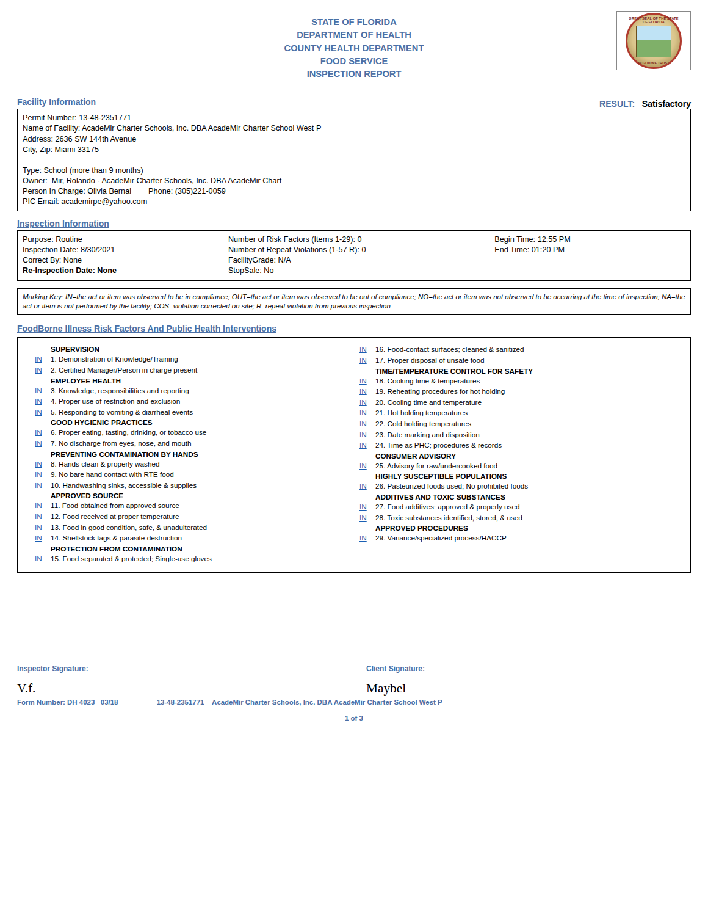STATE OF FLORIDA
DEPARTMENT OF HEALTH
COUNTY HEALTH DEPARTMENT
FOOD SERVICE
INSPECTION REPORT
GREAT SEAL OF THE STATE OF FLORIDA
IN GOD WE TRUST
Facility Information
RESULT: Satisfactory
Permit Number: 13-48-2351771
Name of Facility: AcadeMir Charter Schools, Inc. DBA AcadeMir Charter School West P
Address: 2636 SW 144th Avenue
City, Zip: Miami 33175
Type: School (more than 9 months)
Owner: Mir, Rolando - AcadeMir Charter Schools, Inc. DBA AcadeMir Chart
Person In Charge: Olivia Bernal Phone: (305)221-0059
PIC Email: academirpe@yahoo.com
Inspection Information
Purpose: Routine
Number of Risk Factors (Items 1-29): 0
Begin Time: 12:55 PM
Inspection Date: 8/30/2021
Number of Repeat Violations (1-57 R): 0
End Time: 01:20 PM
Correct By: None
FacilityGrade: N/A
Re-Inspection Date: None
StopSale: No
Marking Key: IN=the act or item was observed to be in compliance; OUT=the act or item was observed to be out of compliance; NO=the act or item was not observed to be occurring at the time of inspection; NA=the act or item is not performed by the facility; COS=violation corrected on site; R=repeat violation from previous inspection
FoodBorne Illness Risk Factors And Public Health Interventions
SUPERVISION
IN1. Demonstration of Knowledge/Training
IN2. Certified Manager/Person in charge present
EMPLOYEE HEALTH
IN3. Knowledge, responsibilities and reporting
IN4. Proper use of restriction and exclusion
IN5. Responding to vomiting & diarrheal events
GOOD HYGIENIC PRACTICES
IN6. Proper eating, tasting, drinking, or tobacco use
IN7. No discharge from eyes, nose, and mouth
PREVENTING CONTAMINATION BY HANDS
IN8. Hands clean & properly washed
IN9. No bare hand contact with RTE food
IN10. Handwashing sinks, accessible & supplies
APPROVED SOURCE
IN11. Food obtained from approved source
IN12. Food received at proper temperature
IN13. Food in good condition, safe, & unadulterated
IN14. Shellstock tags & parasite destruction
PROTECTION FROM CONTAMINATION
IN15. Food separated & protected; Single-use gloves
IN16. Food-contact surfaces; cleaned & sanitized
IN17. Proper disposal of unsafe food
TIME/TEMPERATURE CONTROL FOR SAFETY
IN18. Cooking time & temperatures
IN19. Reheating procedures for hot holding
IN20. Cooling time and temperature
IN21. Hot holding temperatures
IN22. Cold holding temperatures
IN23. Date marking and disposition
IN24. Time as PHC; procedures & records
CONSUMER ADVISORY
IN25. Advisory for raw/undercooked food
HIGHLY SUSCEPTIBLE POPULATIONS
IN26. Pasteurized foods used; No prohibited foods
ADDITIVES AND TOXIC SUBSTANCES
IN27. Food additives: approved & properly used
IN28. Toxic substances identified, stored, & used
APPROVED PROCEDURES
IN29. Variance/specialized process/HACCP
Inspector Signature:
V.f.
Client Signature:
Maybel
Form Number: DH 4023 03/18 13-48-2351771 AcadeMir Charter Schools, Inc. DBA AcadeMir Charter School West P
1 of 3